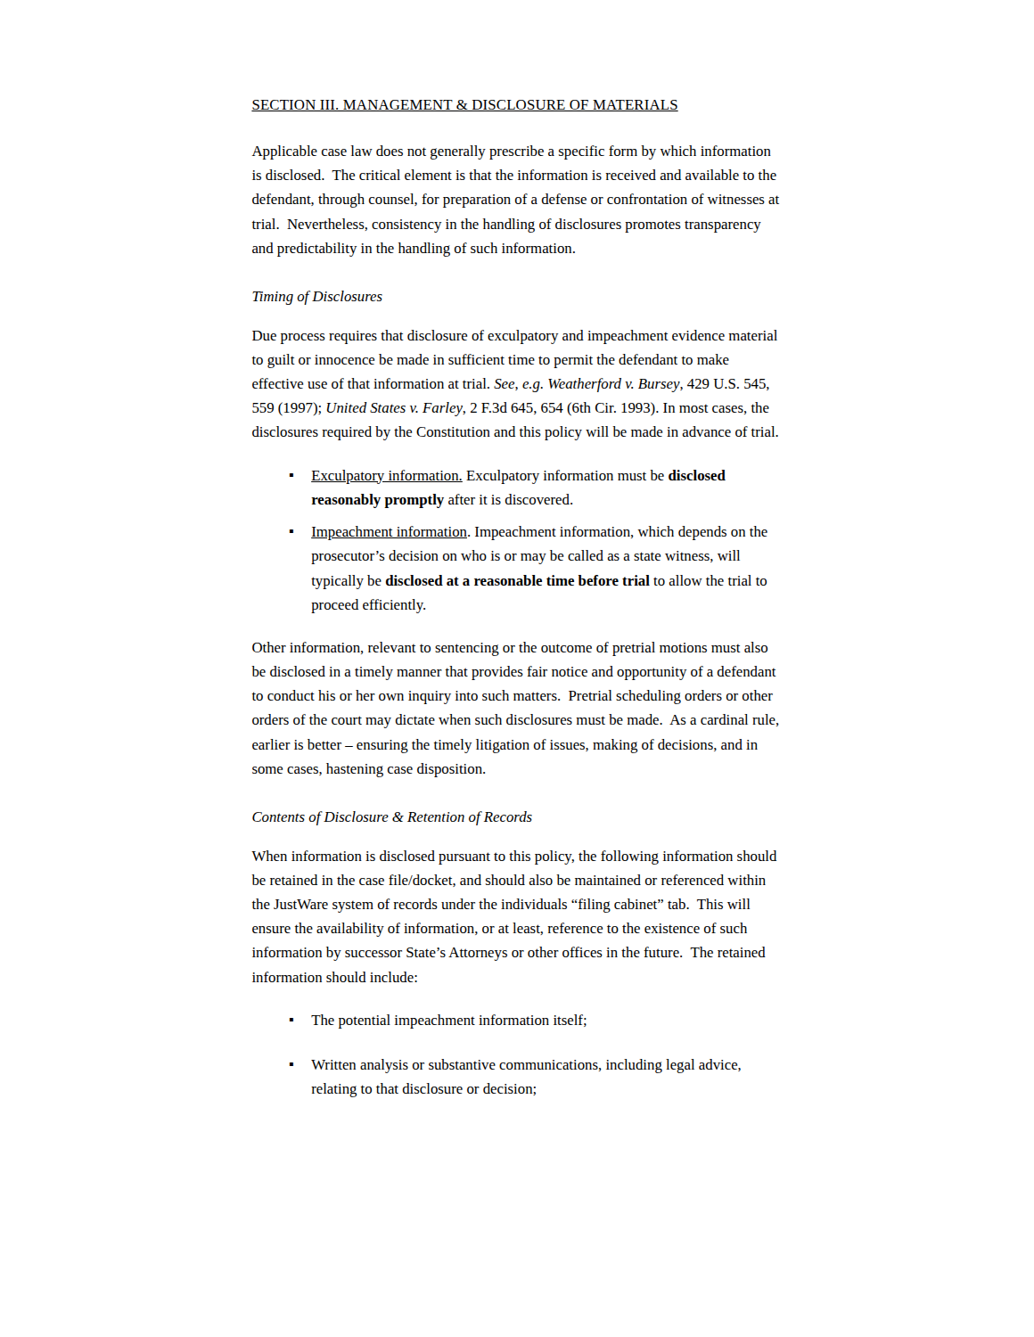SECTION III. MANAGEMENT & DISCLOSURE OF MATERIALS
Applicable case law does not generally prescribe a specific form by which information is disclosed. The critical element is that the information is received and available to the defendant, through counsel, for preparation of a defense or confrontation of witnesses at trial. Nevertheless, consistency in the handling of disclosures promotes transparency and predictability in the handling of such information.
Timing of Disclosures
Due process requires that disclosure of exculpatory and impeachment evidence material to guilt or innocence be made in sufficient time to permit the defendant to make effective use of that information at trial. See, e.g. Weatherford v. Bursey, 429 U.S. 545, 559 (1997); United States v. Farley, 2 F.3d 645, 654 (6th Cir. 1993). In most cases, the disclosures required by the Constitution and this policy will be made in advance of trial.
Exculpatory information. Exculpatory information must be disclosed reasonably promptly after it is discovered.
Impeachment information. Impeachment information, which depends on the prosecutor’s decision on who is or may be called as a state witness, will typically be disclosed at a reasonable time before trial to allow the trial to proceed efficiently.
Other information, relevant to sentencing or the outcome of pretrial motions must also be disclosed in a timely manner that provides fair notice and opportunity of a defendant to conduct his or her own inquiry into such matters. Pretrial scheduling orders or other orders of the court may dictate when such disclosures must be made. As a cardinal rule, earlier is better – ensuring the timely litigation of issues, making of decisions, and in some cases, hastening case disposition.
Contents of Disclosure & Retention of Records
When information is disclosed pursuant to this policy, the following information should be retained in the case file/docket, and should also be maintained or referenced within the JustWare system of records under the individuals “filing cabinet” tab. This will ensure the availability of information, or at least, reference to the existence of such information by successor State’s Attorneys or other offices in the future. The retained information should include:
The potential impeachment information itself;
Written analysis or substantive communications, including legal advice, relating to that disclosure or decision;